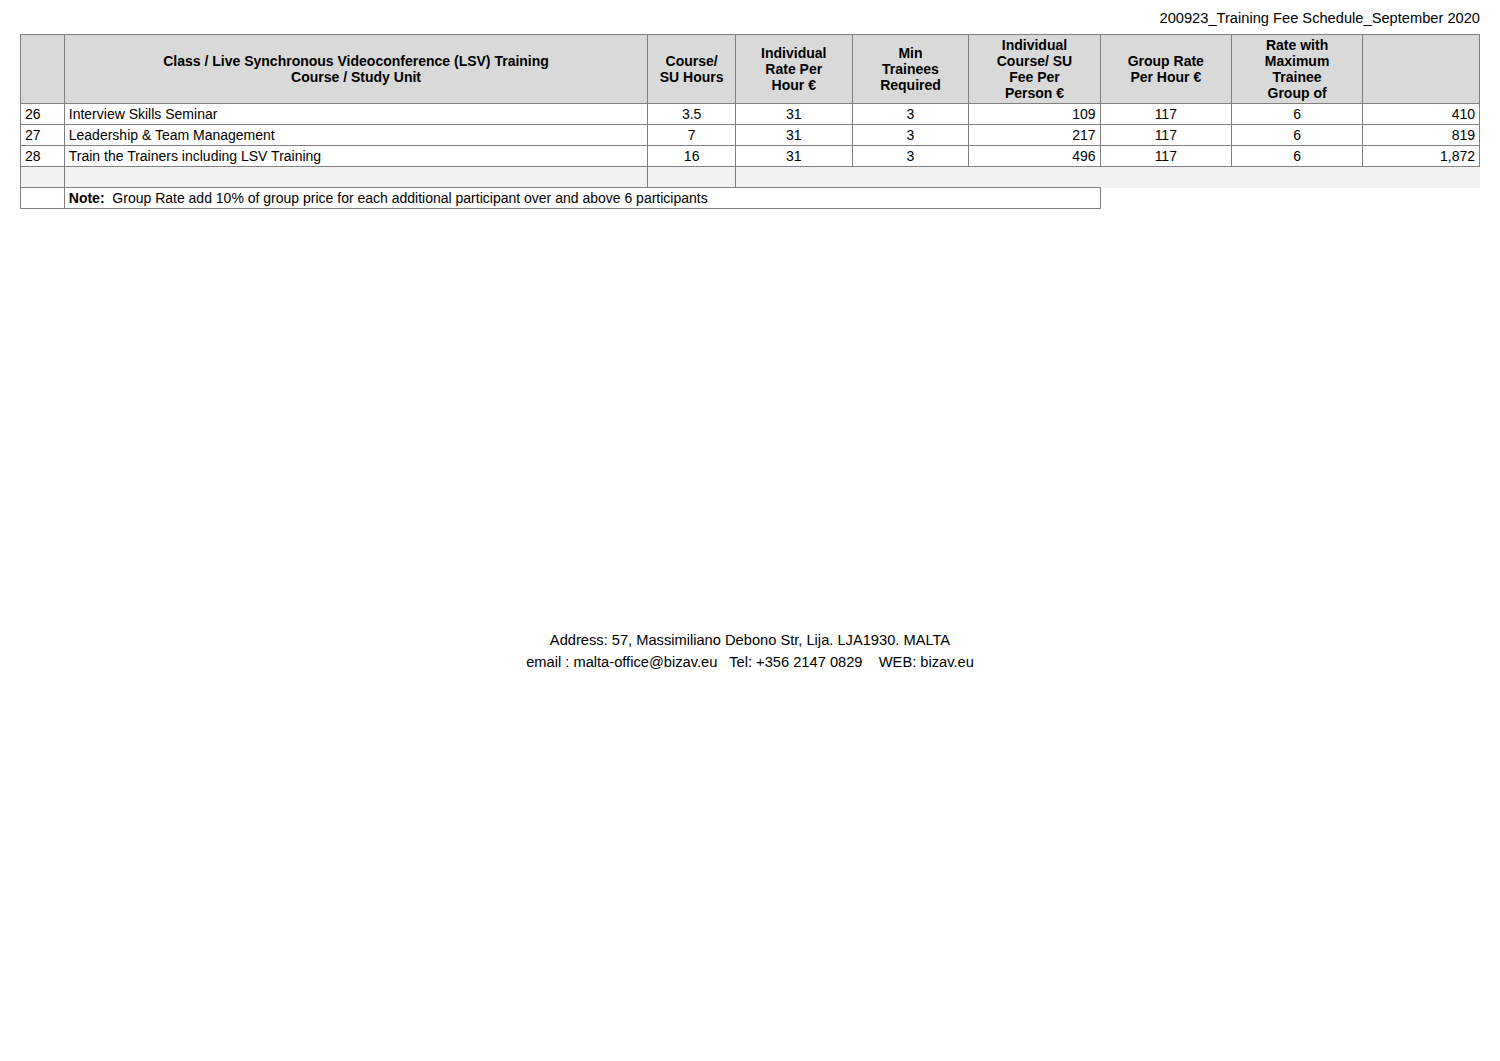200923_Training Fee Schedule_September 2020
| | Class / Live Synchronous Videoconference (LSV) Training Course / Study Unit | Course/ SU Hours | Individual Rate Per Hour € | Min Trainees Required | Individual Course/ SU Fee Per Person € | Group Rate Per Hour € | Rate with Maximum Trainee Group of | |
| --- | --- | --- | --- | --- | --- | --- | --- | --- |
| 26 | Interview Skills Seminar | 3.5 | 31 | 3 | 109 | 117 | 6 | 410 |
| 27 | Leadership & Team Management | 7 | 31 | 3 | 217 | 117 | 6 | 819 |
| 28 | Train the Trainers including LSV Training | 16 | 31 | 3 | 496 | 117 | 6 | 1,872 |
| | Note: Group Rate add 10% of group price for each additional participant over and above 6 participants | | | |
Address: 57, Massimiliano Debono Str, Lija. LJA1930. MALTA
email : malta-office@bizav.eu Tel: +356 2147 0829 WEB: bizav.eu